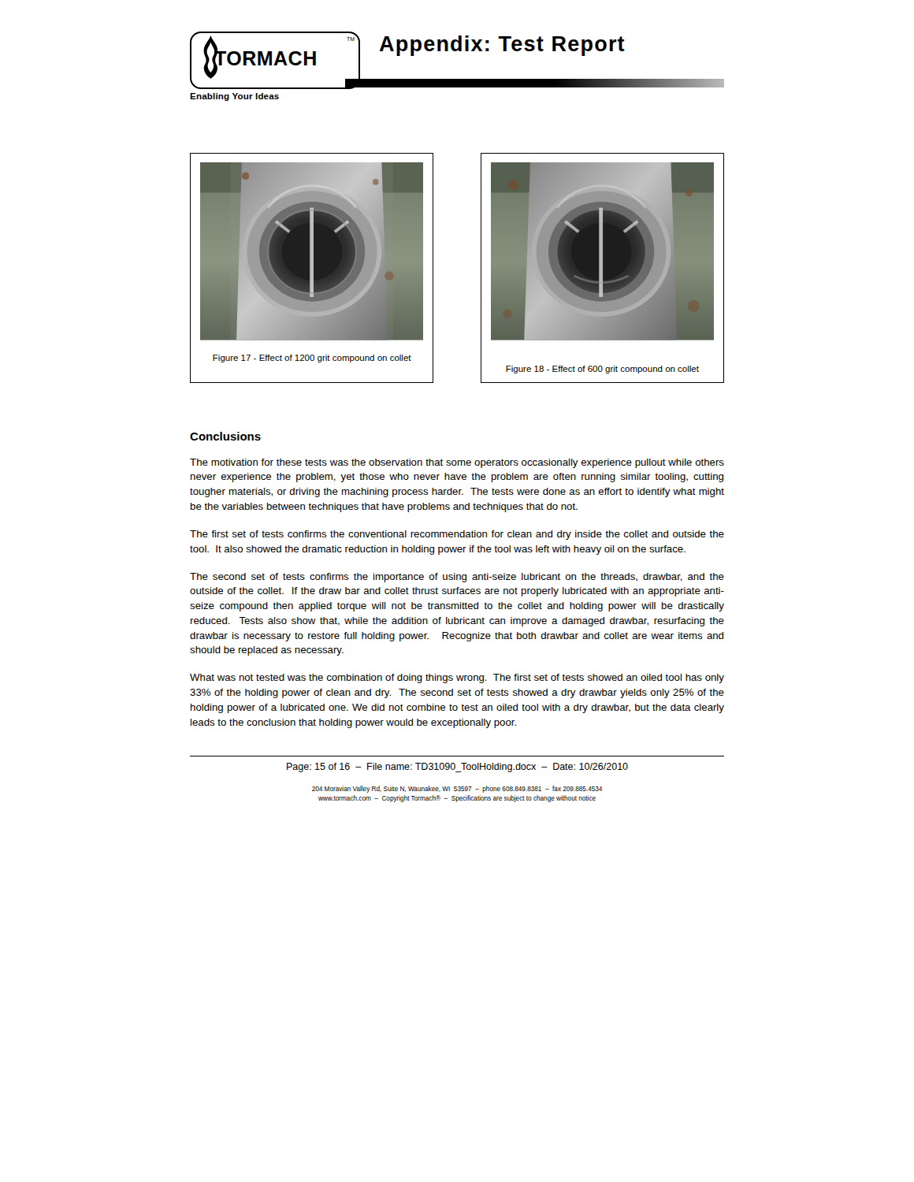TORMACH TM
Enabling Your Ideas
Appendix: Test Report
Figure 17 - Effect of 1200 grit compound on collet
Figure 18 - Effect of 600 grit compound on collet
Conclusions
The motivation for these tests was the observation that some operators occasionally experience pullout while others never experience the problem, yet those who never have the problem are often running similar tooling, cutting tougher materials, or driving the machining process harder. The tests were done as an effort to identify what might be the variables between techniques that have problems and techniques that do not.
The first set of tests confirms the conventional recommendation for clean and dry inside the collet and outside the tool. It also showed the dramatic reduction in holding power if the tool was left with heavy oil on the surface.
The second set of tests confirms the importance of using anti-seize lubricant on the threads, drawbar, and the outside of the collet. If the draw bar and collet thrust surfaces are not properly lubricated with an appropriate anti-seize compound then applied torque will not be transmitted to the collet and holding power will be drastically reduced. Tests also show that, while the addition of lubricant can improve a damaged drawbar, resurfacing the drawbar is necessary to restore full holding power. Recognize that both drawbar and collet are wear items and should be replaced as necessary.
What was not tested was the combination of doing things wrong. The first set of tests showed an oiled tool has only 33% of the holding power of clean and dry. The second set of tests showed a dry drawbar yields only 25% of the holding power of a lubricated one. We did not combine to test an oiled tool with a dry drawbar, but the data clearly leads to the conclusion that holding power would be exceptionally poor.
Page: 15 of 16 – File name: TD31090_ToolHolding.docx – Date: 10/26/2010
204 Moravian Valley Rd, Suite N, Waunakee, WI 53597 – phone 608.849.8381 – fax 209.885.4534
www.tormach.com – Copyright Tormach® – Specifications are subject to change without notice